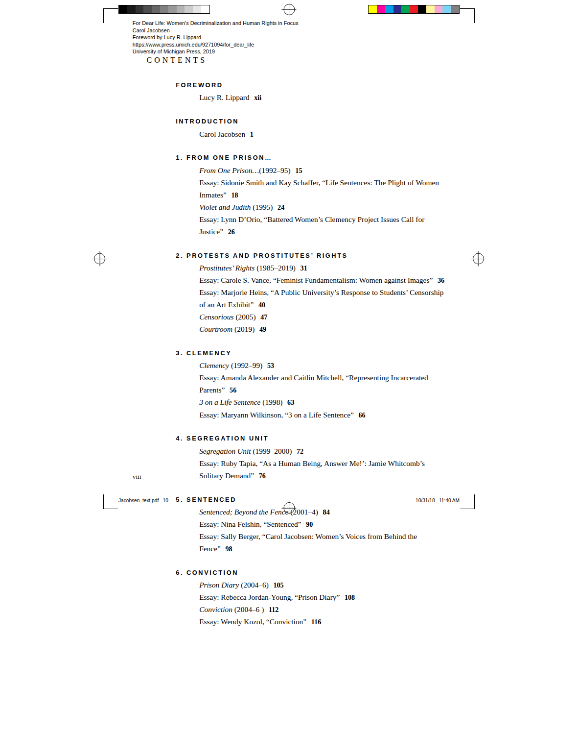For Dear Life: Women's Decriminalization and Human Rights in Focus
Carol Jacobsen
Foreword by Lucy R. Lippard
https://www.press.umich.edu/9271094/for_dear_life
University of Michigan Press, 2019
Contents
Foreword
Lucy R. Lippardxii
Introduction
Carol Jacobsen1
1. From One Prison…
From One Prison…(1992–95)15
Essay: Sidonie Smith and Kay Schaffer, “Life Sentences: The Plight of Women Inmates”18
Violet and Judith (1995)24
Essay: Lynn D’Orio, “Battered Women’s Clemency Project Issues Call for Justice”26
2. Protests and Prostitutes’ Rights
Prostitutes’ Rights (1985–2019)31
Essay: Carole S. Vance, “Feminist Fundamentalism: Women against Images”36
Essay: Marjorie Heins, “A Public University’s Response to Students’ Censorship of an Art Exhibit”40
Censorious (2005)47
Courtroom (2019)49
3. Clemency
Clemency (1992–99)53
Essay: Amanda Alexander and Caitlin Mitchell, “Representing Incarcerated Parents”56
3 on a Life Sentence (1998)63
Essay: Maryann Wilkinson, “3 on a Life Sentence”66
4. Segregation Unit
Segregation Unit (1999–2000)72
Essay: Ruby Tapia, “As a Human Being, Answer Me!’: Jamie Whitcomb’s Solitary Demand”76
5. Sentenced
Sentenced; Beyond the Fence (2001–4)84
Essay: Nina Felshin, “Sentenced”90
Essay: Sally Berger, “Carol Jacobsen: Women’s Voices from Behind the Fence”98
6. Conviction
Prison Diary (2004–6)105
Essay: Rebecca Jordan-Young, “Prison Diary”108
Conviction (2004–6 )112
Essay: Wendy Kozol, “Conviction”116
viii
Jacobsen_text.pdf 10
10/31/18 11:40 AM